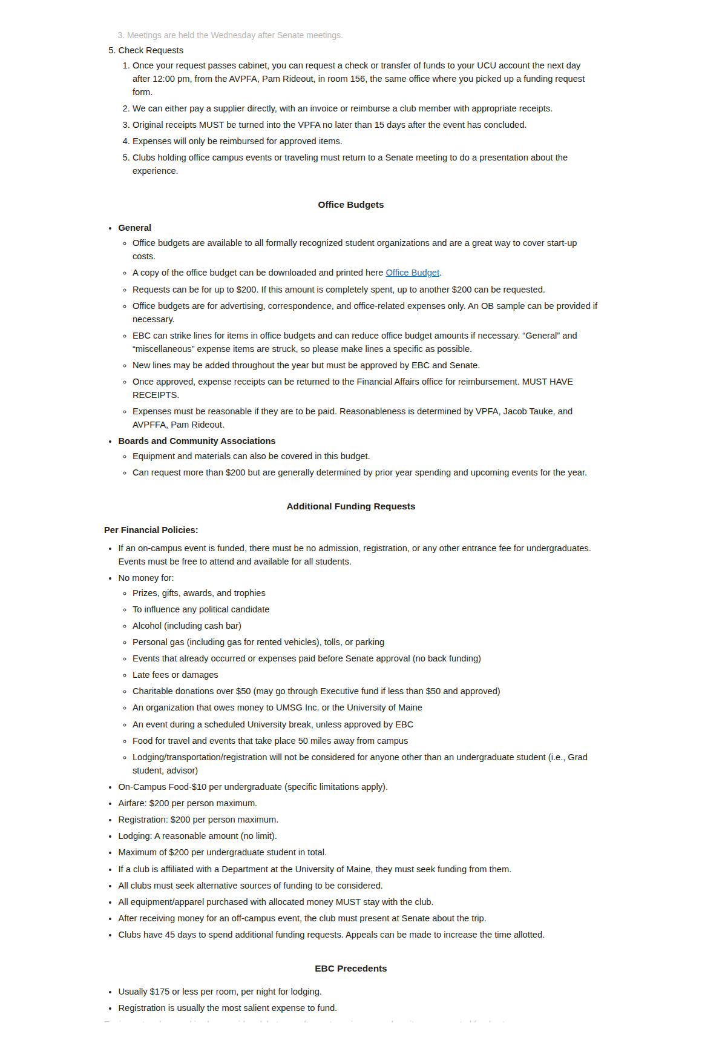3. Meetings are held the Wednesday after Senate meetings.
Check Requests
Once your request passes cabinet, you can request a check or transfer of funds to your UCU account the next day after 12:00 pm, from the AVPFA, Pam Rideout, in room 156, the same office where you picked up a funding request form.
We can either pay a supplier directly, with an invoice or reimburse a club member with appropriate receipts.
Original receipts MUST be turned into the VPFA no later than 15 days after the event has concluded.
Expenses will only be reimbursed for approved items.
Clubs holding office campus events or traveling must return to a Senate meeting to do a presentation about the experience.
Office Budgets
General
Office budgets are available to all formally recognized student organizations and are a great way to cover start-up costs.
A copy of the office budget can be downloaded and printed here Office Budget.
Requests can be for up to $200. If this amount is completely spent, up to another $200 can be requested.
Office budgets are for advertising, correspondence, and office-related expenses only. An OB sample can be provided if necessary.
EBC can strike lines for items in office budgets and can reduce office budget amounts if necessary. “General” and “miscellaneous” expense items are struck, so please make lines a specific as possible.
New lines may be added throughout the year but must be approved by EBC and Senate.
Once approved, expense receipts can be returned to the Financial Affairs office for reimbursement. MUST HAVE RECEIPTS.
Expenses must be reasonable if they are to be paid. Reasonableness is determined by VPFA, Jacob Tauke, and AVPFFA, Pam Rideout.
Boards and Community Associations
Equipment and materials can also be covered in this budget.
Can request more than $200 but are generally determined by prior year spending and upcoming events for the year.
Additional Funding Requests
Per Financial Policies:
If an on-campus event is funded, there must be no admission, registration, or any other entrance fee for undergraduates. Events must be free to attend and available for all students.
No money for:
Prizes, gifts, awards, and trophies
To influence any political candidate
Alcohol (including cash bar)
Personal gas (including gas for rented vehicles), tolls, or parking
Events that already occurred or expenses paid before Senate approval (no back funding)
Late fees or damages
Charitable donations over $50 (may go through Executive fund if less than $50 and approved)
An organization that owes money to UMSG Inc. or the University of Maine
An event during a scheduled University break, unless approved by EBC
Food for travel and events that take place 50 miles away from campus
Lodging/transportation/registration will not be considered for anyone other than an undergraduate student (i.e., Grad student, advisor)
On-Campus Food-$10 per undergraduate (specific limitations apply).
Airfare: $200 per person maximum.
Registration: $200 per person maximum.
Lodging: A reasonable amount (no limit).
Maximum of $200 per undergraduate student in total.
If a club is affiliated with a Department at the University of Maine, they must seek funding from them.
All clubs must seek alternative sources of funding to be considered.
All equipment/apparel purchased with allocated money MUST stay with the club.
After receiving money for an off-campus event, the club must present at Senate about the trip.
Clubs have 45 days to spend additional funding requests. Appeals can be made to increase the time allotted.
EBC Precedents
Usually $175 or less per room, per night for lodging.
Registration is usually the most salient expense to fund.
Equipment and apparel is also considered, but may often not receive as much as it was requested for due to...